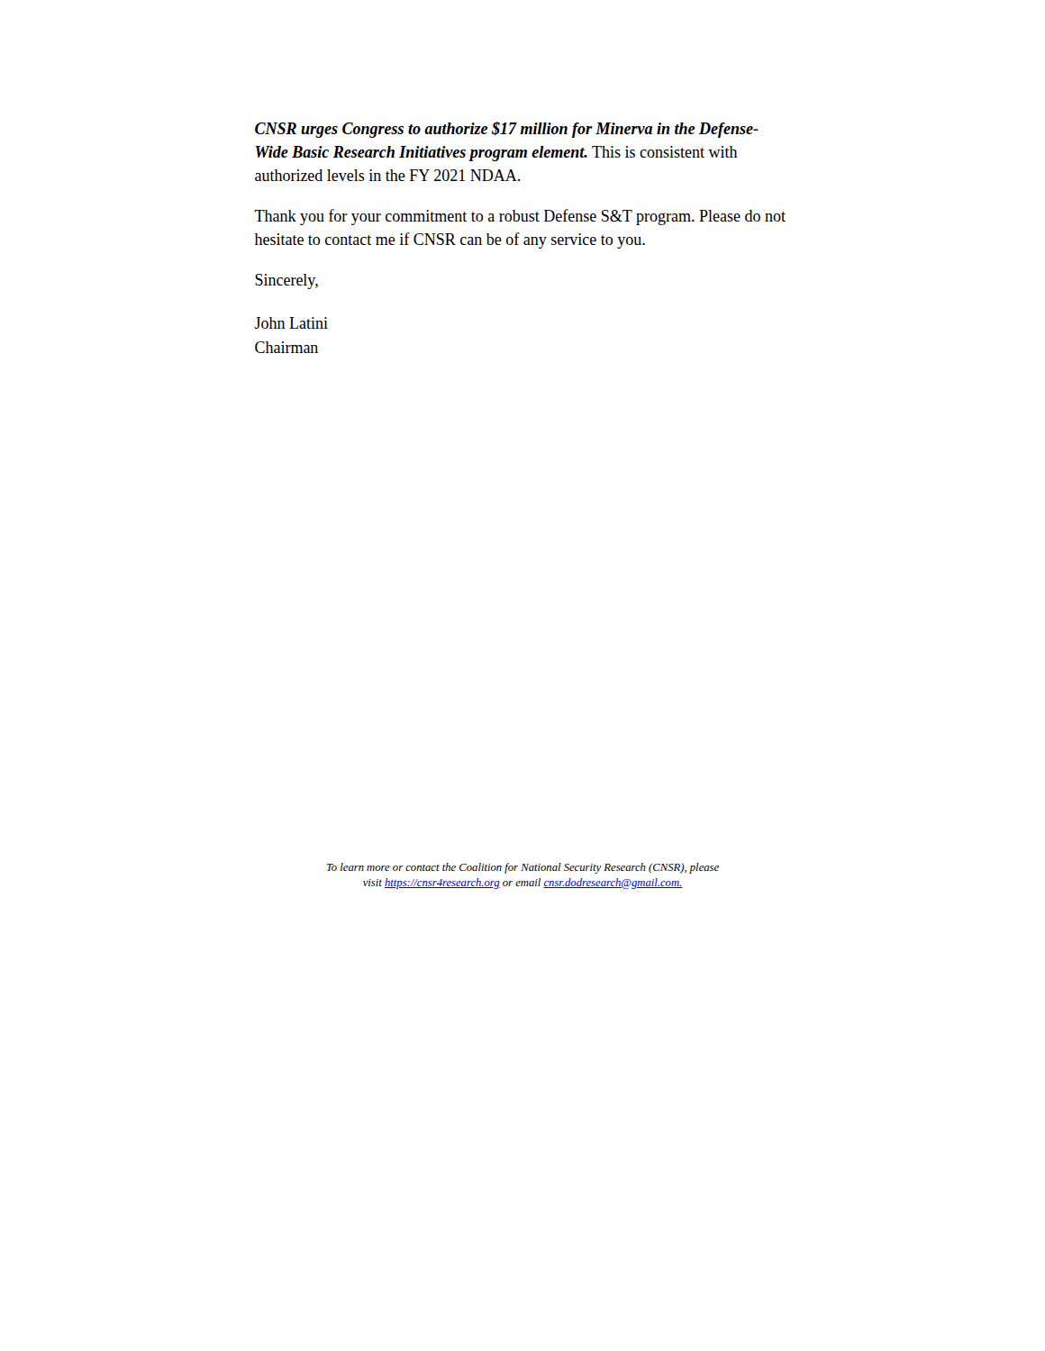CNSR urges Congress to authorize $17 million for Minerva in the Defense-Wide Basic Research Initiatives program element. This is consistent with authorized levels in the FY 2021 NDAA.
Thank you for your commitment to a robust Defense S&T program. Please do not hesitate to contact me if CNSR can be of any service to you.
Sincerely,
John Latini
Chairman
To learn more or contact the Coalition for National Security Research (CNSR), please
visit https://cnsr4research.org or email cnsr.dodresearch@gmail.com.